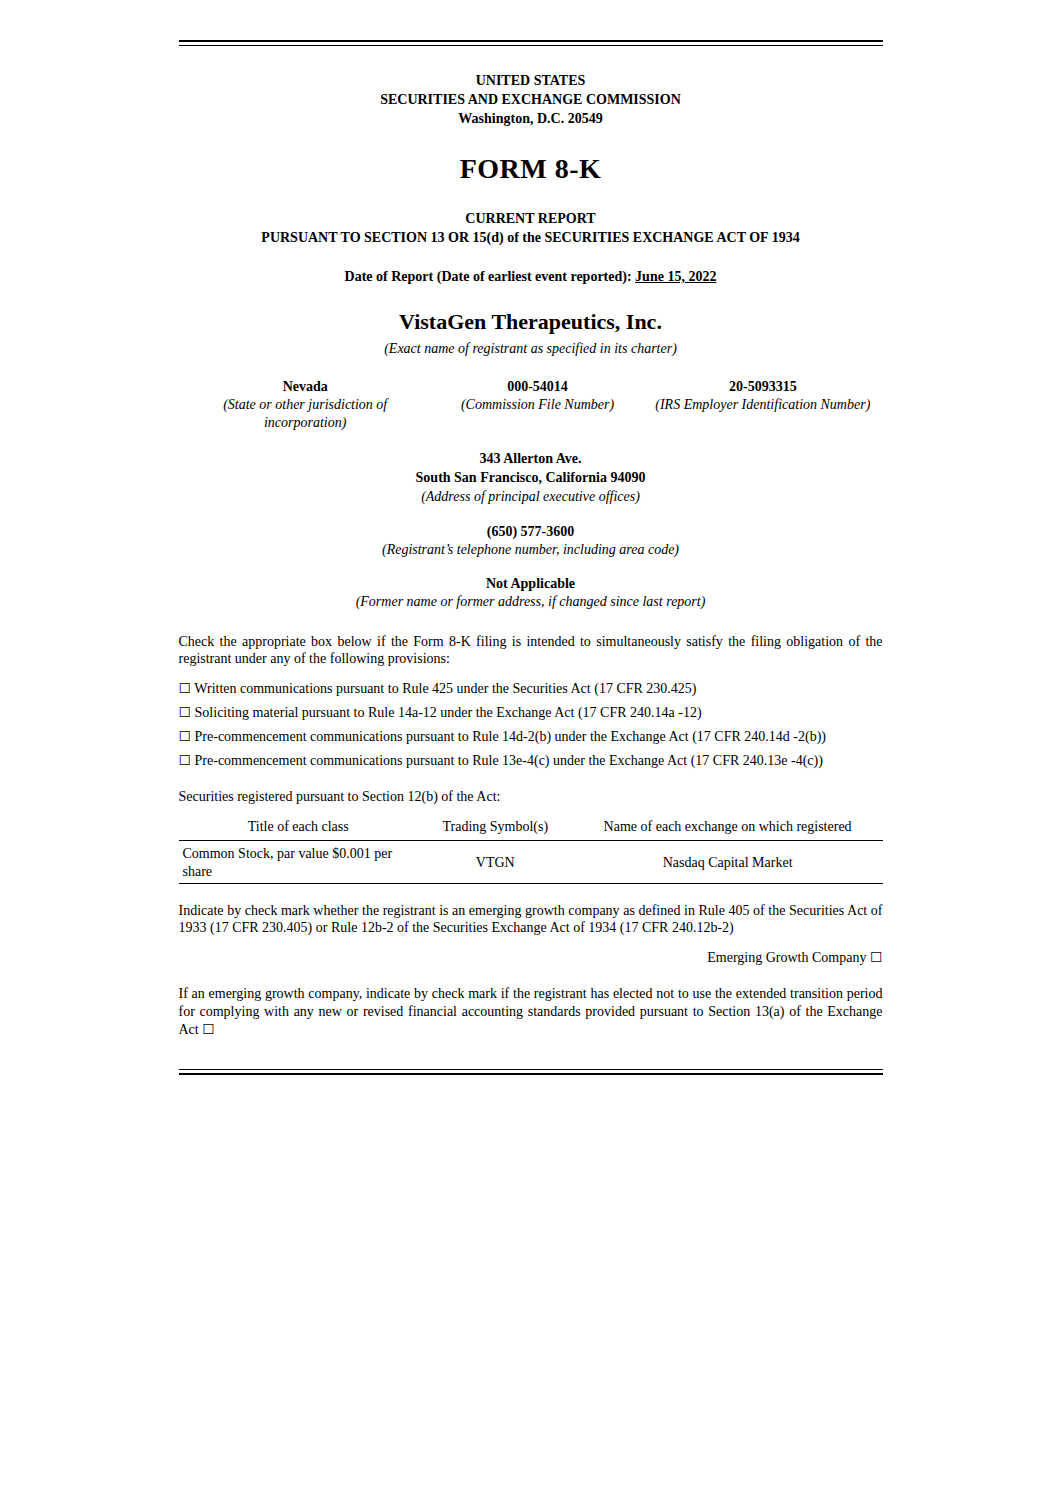UNITED STATES
SECURITIES AND EXCHANGE COMMISSION
Washington, D.C. 20549
FORM 8-K
CURRENT REPORT
PURSUANT TO SECTION 13 OR 15(d) of the SECURITIES EXCHANGE ACT OF 1934
Date of Report (Date of earliest event reported): June 15, 2022
VistaGen Therapeutics, Inc.
(Exact name of registrant as specified in its charter)
| Nevada | 000-54014 | 20-5093315 |
| (State or other jurisdiction of incorporation) | (Commission File Number) | (IRS Employer Identification Number) |
343 Allerton Ave.
South San Francisco, California 94090
(Address of principal executive offices)
(650) 577-3600
(Registrant’s telephone number, including area code)
Not Applicable
(Former name or former address, if changed since last report)
Check the appropriate box below if the Form 8-K filing is intended to simultaneously satisfy the filing obligation of the registrant under any of the following provisions:
☐ Written communications pursuant to Rule 425 under the Securities Act (17 CFR 230.425)
☐ Soliciting material pursuant to Rule 14a-12 under the Exchange Act (17 CFR 240.14a -12)
☐ Pre-commencement communications pursuant to Rule 14d-2(b) under the Exchange Act (17 CFR 240.14d -2(b))
☐ Pre-commencement communications pursuant to Rule 13e-4(c) under the Exchange Act (17 CFR 240.13e -4(c))
Securities registered pursuant to Section 12(b) of the Act:
| Title of each class | Trading Symbol(s) | Name of each exchange on which registered |
| --- | --- | --- |
| Common Stock, par value $0.001 per share | VTGN | Nasdaq Capital Market |
Indicate by check mark whether the registrant is an emerging growth company as defined in Rule 405 of the Securities Act of 1933 (17 CFR 230.405) or Rule 12b-2 of the Securities Exchange Act of 1934 (17 CFR 240.12b-2)
Emerging Growth Company ☐
If an emerging growth company, indicate by check mark if the registrant has elected not to use the extended transition period for complying with any new or revised financial accounting standards provided pursuant to Section 13(a) of the Exchange Act ☐